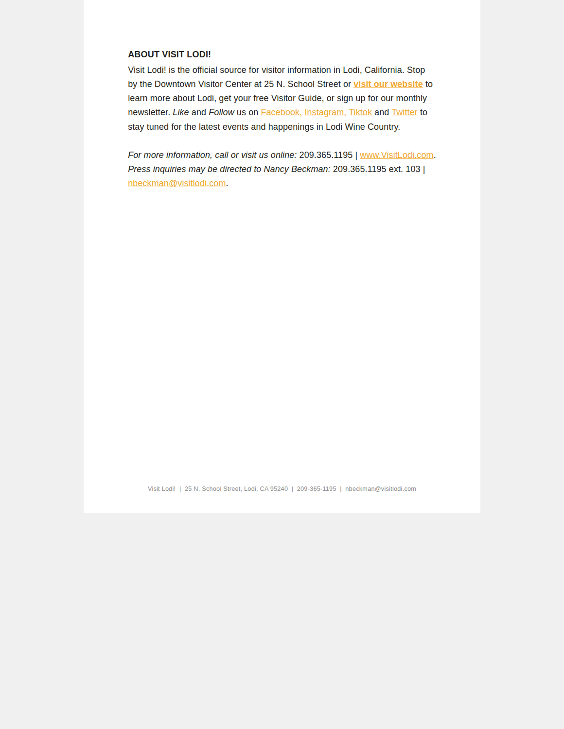ABOUT VISIT LODI!
Visit Lodi! is the official source for visitor information in Lodi, California. Stop by the Downtown Visitor Center at 25 N. School Street or visit our website to learn more about Lodi, get your free Visitor Guide, or sign up for our monthly newsletter. Like and Follow us on Facebook, Instagram, Tiktok and Twitter to stay tuned for the latest events and happenings in Lodi Wine Country.
For more information, call or visit us online: 209.365.1195 | www.VisitLodi.com.
Press inquiries may be directed to Nancy Beckman: 209.365.1195 ext. 103 | nbeckman@visitlodi.com.
Visit Lodi! | 25 N. School Street, Lodi, CA 95240 | 209-365-1195 | nbeckman@visitlodi.com